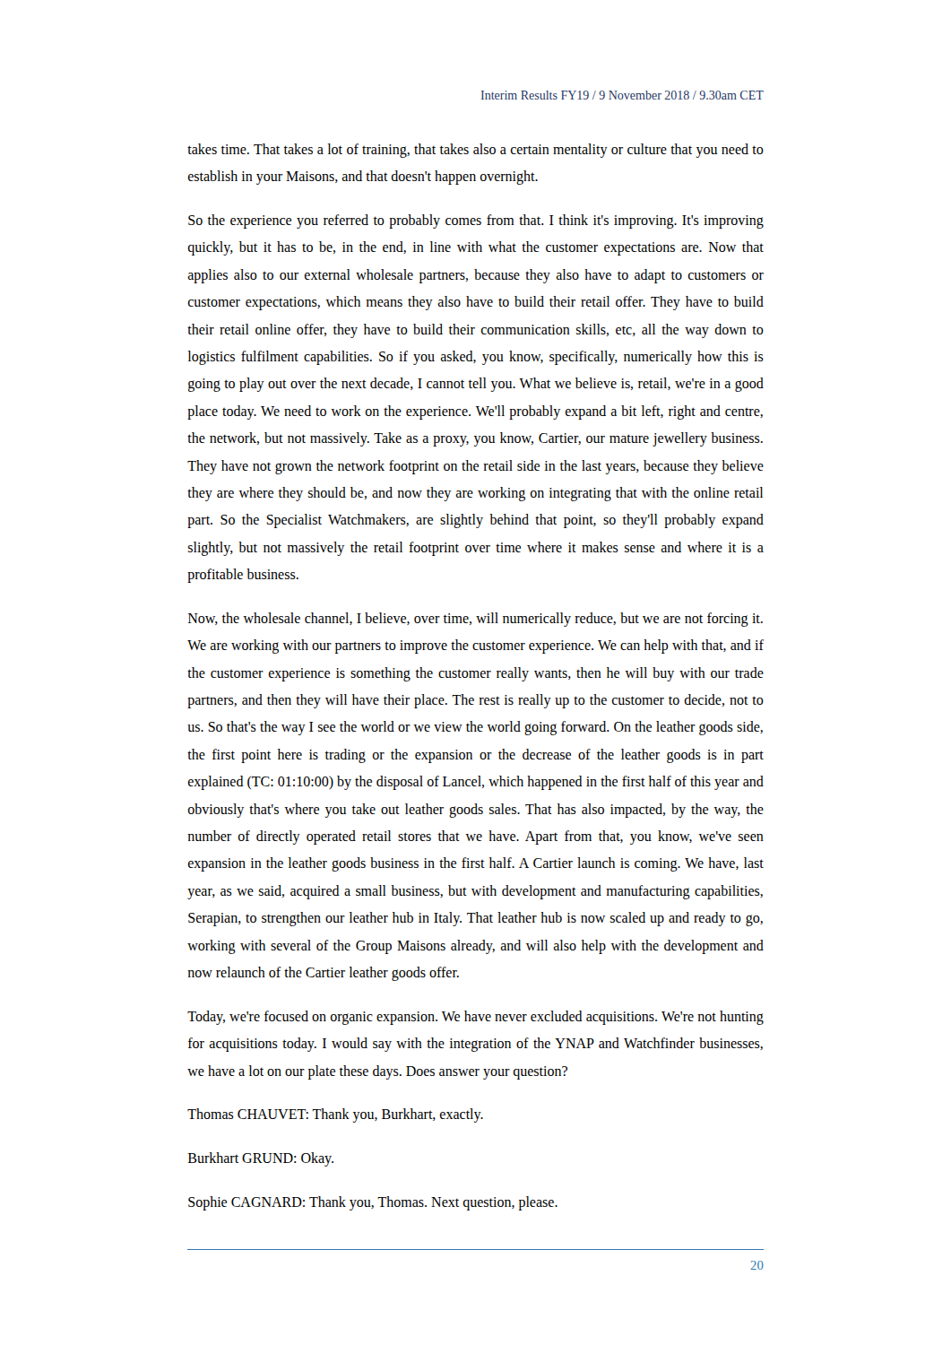Interim Results FY19 / 9 November 2018 / 9.30am CET
takes time. That takes a lot of training, that takes also a certain mentality or culture that you need to establish in your Maisons, and that doesn't happen overnight.
So the experience you referred to probably comes from that. I think it's improving. It's improving quickly, but it has to be, in the end, in line with what the customer expectations are. Now that applies also to our external wholesale partners, because they also have to adapt to customers or customer expectations, which means they also have to build their retail offer. They have to build their retail online offer, they have to build their communication skills, etc, all the way down to logistics fulfilment capabilities. So if you asked, you know, specifically, numerically how this is going to play out over the next decade, I cannot tell you. What we believe is, retail, we're in a good place today. We need to work on the experience. We'll probably expand a bit left, right and centre, the network, but not massively. Take as a proxy, you know, Cartier, our mature jewellery business. They have not grown the network footprint on the retail side in the last years, because they believe they are where they should be, and now they are working on integrating that with the online retail part. So the Specialist Watchmakers, are slightly behind that point, so they'll probably expand slightly, but not massively the retail footprint over time where it makes sense and where it is a profitable business.
Now, the wholesale channel, I believe, over time, will numerically reduce, but we are not forcing it. We are working with our partners to improve the customer experience. We can help with that, and if the customer experience is something the customer really wants, then he will buy with our trade partners, and then they will have their place. The rest is really up to the customer to decide, not to us. So that's the way I see the world or we view the world going forward. On the leather goods side, the first point here is trading or the expansion or the decrease of the leather goods is in part explained (TC: 01:10:00) by the disposal of Lancel, which happened in the first half of this year and obviously that's where you take out leather goods sales. That has also impacted, by the way, the number of directly operated retail stores that we have. Apart from that, you know, we've seen expansion in the leather goods business in the first half. A Cartier launch is coming. We have, last year, as we said, acquired a small business, but with development and manufacturing capabilities, Serapian, to strengthen our leather hub in Italy. That leather hub is now scaled up and ready to go, working with several of the Group Maisons already, and will also help with the development and now relaunch of the Cartier leather goods offer.
Today, we're focused on organic expansion. We have never excluded acquisitions. We're not hunting for acquisitions today. I would say with the integration of the YNAP and Watchfinder businesses, we have a lot on our plate these days. Does answer your question?
Thomas CHAUVET: Thank you, Burkhart, exactly.
Burkhart GRUND: Okay.
Sophie CAGNARD: Thank you, Thomas. Next question, please.
20